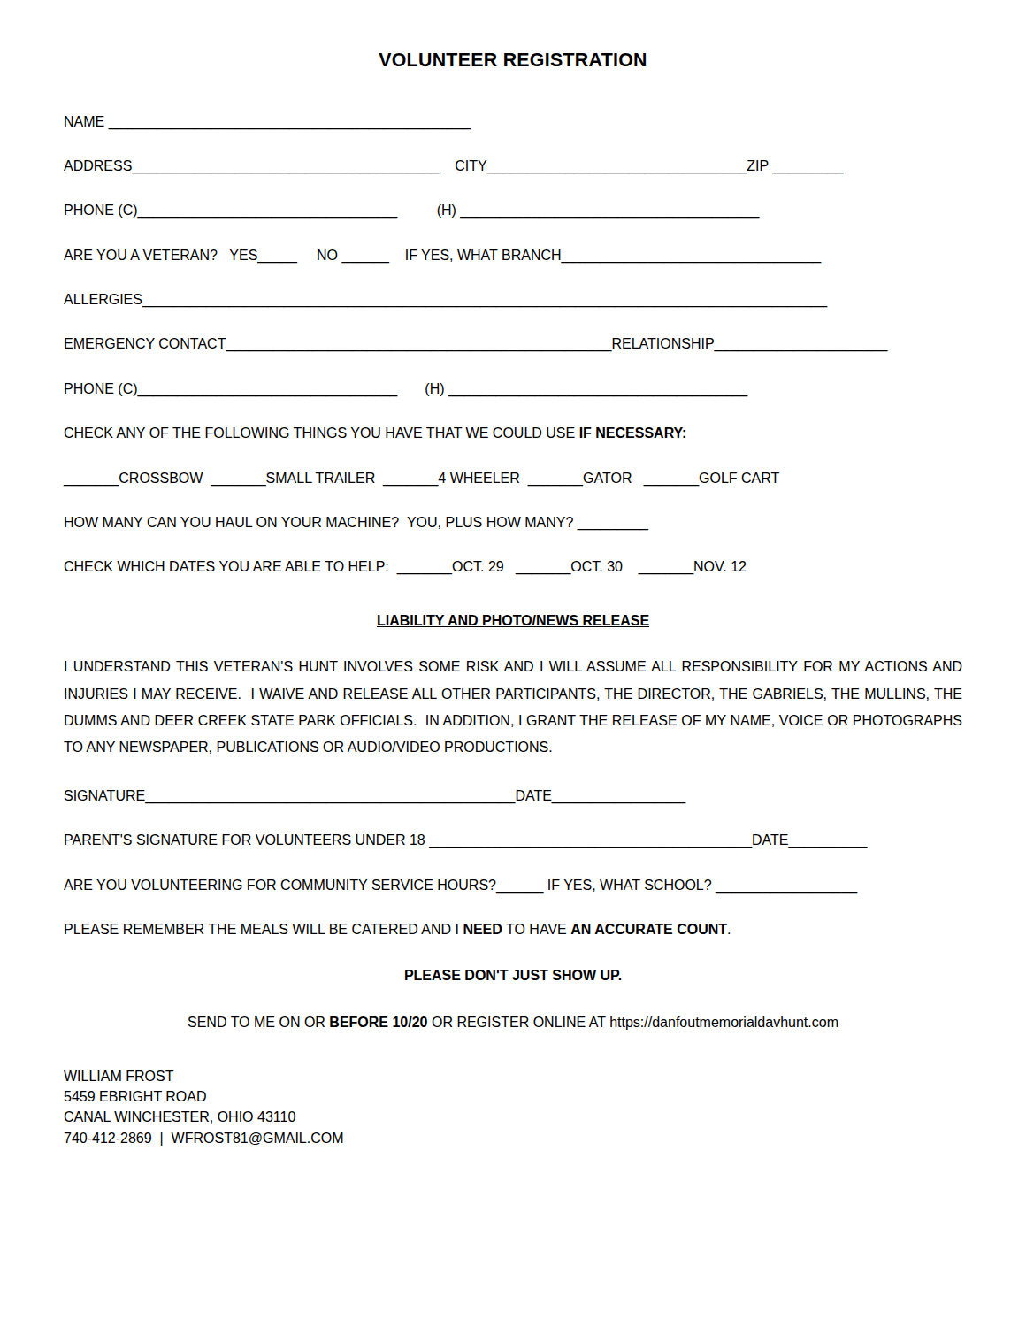VOLUNTEER REGISTRATION
NAME ______________________________________________
ADDRESS_______________________________________ CITY_________________________________ZIP _________
PHONE (C)_________________________________ (H) ______________________________________
ARE YOU A VETERAN? YES_____ NO ______ IF YES, WHAT BRANCH_________________________________
ALLERGIES_______________________________________________________________________________________
EMERGENCY CONTACT_________________________________________________RELATIONSHIP______________________
PHONE (C)_________________________________ (H) ______________________________________
CHECK ANY OF THE FOLLOWING THINGS YOU HAVE THAT WE COULD USE IF NECESSARY:
_______CROSSBOW _______SMALL TRAILER _______4 WHEELER _______GATOR _______GOLF CART
HOW MANY CAN YOU HAUL ON YOUR MACHINE? YOU, PLUS HOW MANY? _________
CHECK WHICH DATES YOU ARE ABLE TO HELP: _______OCT. 29 _______OCT. 30 _______NOV. 12
LIABILITY AND PHOTO/NEWS RELEASE
I UNDERSTAND THIS VETERAN'S HUNT INVOLVES SOME RISK AND I WILL ASSUME ALL RESPONSIBILITY FOR MY ACTIONS AND INJURIES I MAY RECEIVE. I WAIVE AND RELEASE ALL OTHER PARTICIPANTS, THE DIRECTOR, THE GABRIELS, THE MULLINS, THE DUMMS AND DEER CREEK STATE PARK OFFICIALS. IN ADDITION, I GRANT THE RELEASE OF MY NAME, VOICE OR PHOTOGRAPHS TO ANY NEWSPAPER, PUBLICATIONS OR AUDIO/VIDEO PRODUCTIONS.
SIGNATURE_______________________________________________DATE_________________
PARENT'S SIGNATURE FOR VOLUNTEERS UNDER 18 _________________________________________DATE__________
ARE YOU VOLUNTEERING FOR COMMUNITY SERVICE HOURS?______ IF YES, WHAT SCHOOL? __________________
PLEASE REMEMBER THE MEALS WILL BE CATERED AND I NEED TO HAVE AN ACCURATE COUNT.
PLEASE DON'T JUST SHOW UP.
SEND TO ME ON OR BEFORE 10/20 OR REGISTER ONLINE AT https://danfoutmemorialdavhunt.com
WILLIAM FROST
5459 EBRIGHT ROAD
CANAL WINCHESTER, OHIO 43110
740-412-2869 | WFROST81@GMAIL.COM